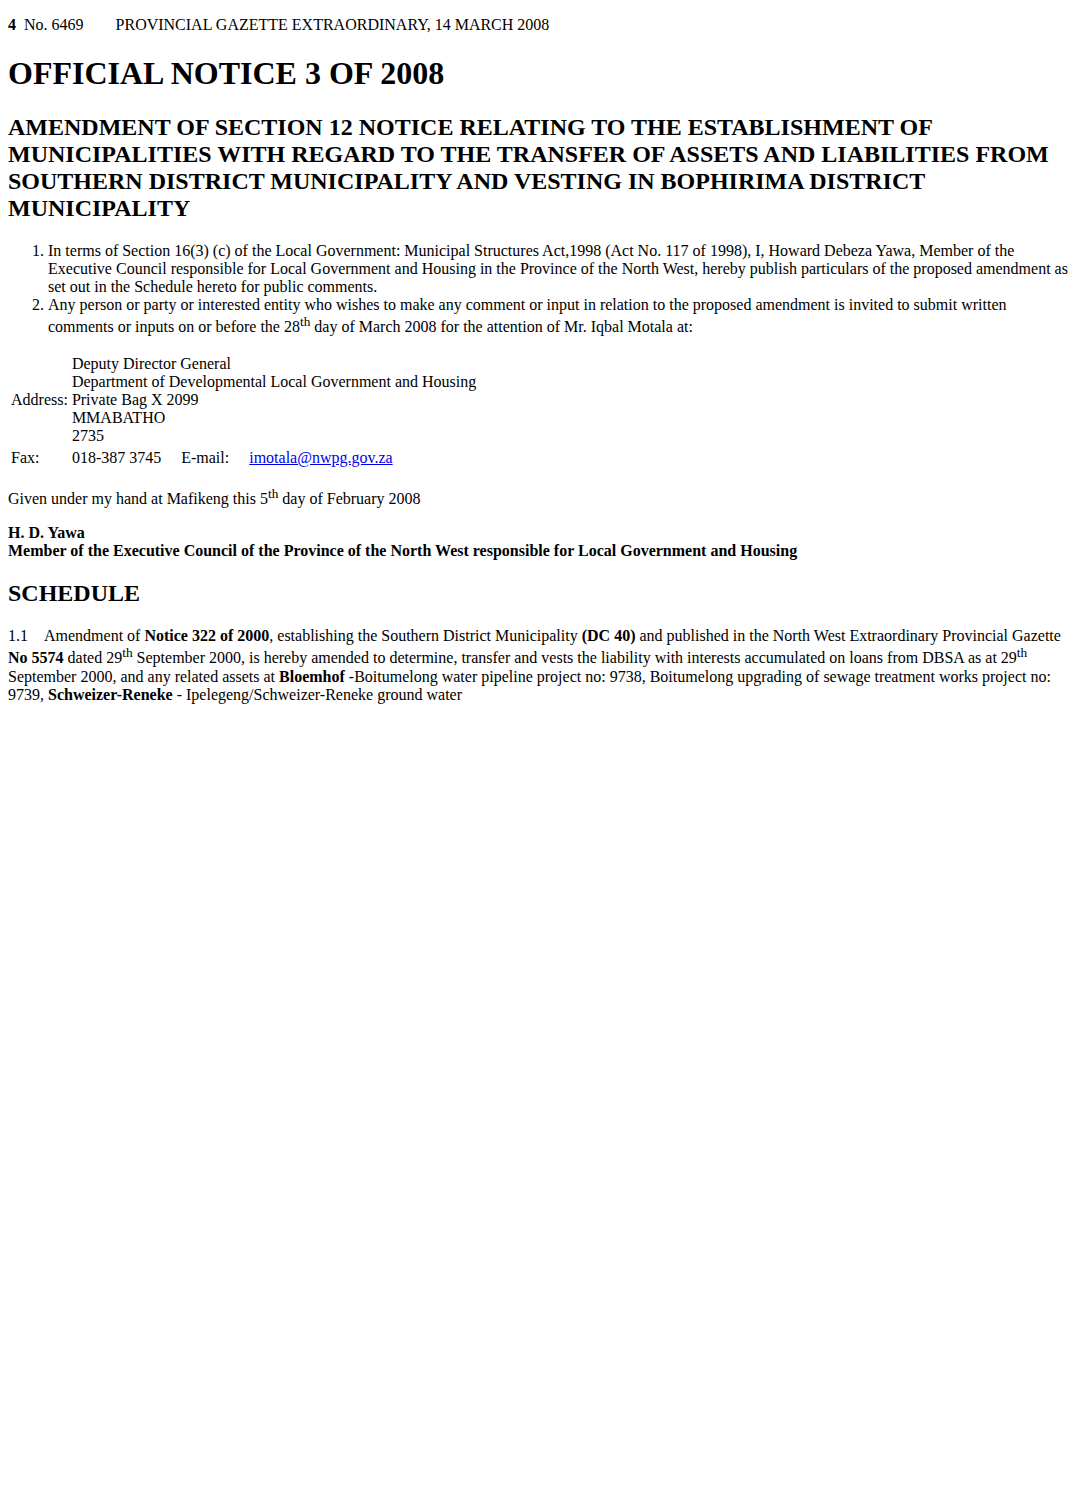4 No. 6469 PROVINCIAL GAZETTE EXTRAORDINARY, 14 MARCH 2008
OFFICIAL NOTICE 3 OF 2008
AMENDMENT OF SECTION 12 NOTICE RELATING TO THE ESTABLISHMENT OF MUNICIPALITIES WITH REGARD TO THE TRANSFER OF ASSETS AND LIABILITIES FROM SOUTHERN DISTRICT MUNICIPALITY AND VESTING IN BOPHIRIMA DISTRICT MUNICIPALITY
In terms of Section 16(3) (c) of the Local Government: Municipal Structures Act,1998 (Act No. 117 of 1998), I, Howard Debeza Yawa, Member of the Executive Council responsible for Local Government and Housing in the Province of the North West, hereby publish particulars of the proposed amendment as set out in the Schedule hereto for public comments.
Any person or party or interested entity who wishes to make any comment or input in relation to the proposed amendment is invited to submit written comments or inputs on or before the 28th day of March 2008 for the attention of Mr. Iqbal Motala at:
| Address: | Deputy Director General Department of Developmental Local Government and Housing Private Bag X 2099 MMABATHO 2735 |
| Fax: | 018-387 3745 E-mail: imotala@nwpg.gov.za |
Given under my hand at Mafikeng this 5th day of February 2008
H. D. Yawa
Member of the Executive Council of the Province of the North West responsible for Local Government and Housing
SCHEDULE
1.1 Amendment of Notice 322 of 2000, establishing the Southern District Municipality (DC 40) and published in the North West Extraordinary Provincial Gazette No 5574 dated 29th September 2000, is hereby amended to determine, transfer and vests the liability with interests accumulated on loans from DBSA as at 29th September 2000, and any related assets at Bloemhof -Boitumelong water pipeline project no: 9738, Boitumelong upgrading of sewage treatment works project no: 9739, Schweizer-Reneke - Ipelegeng/Schweizer-Reneke ground water